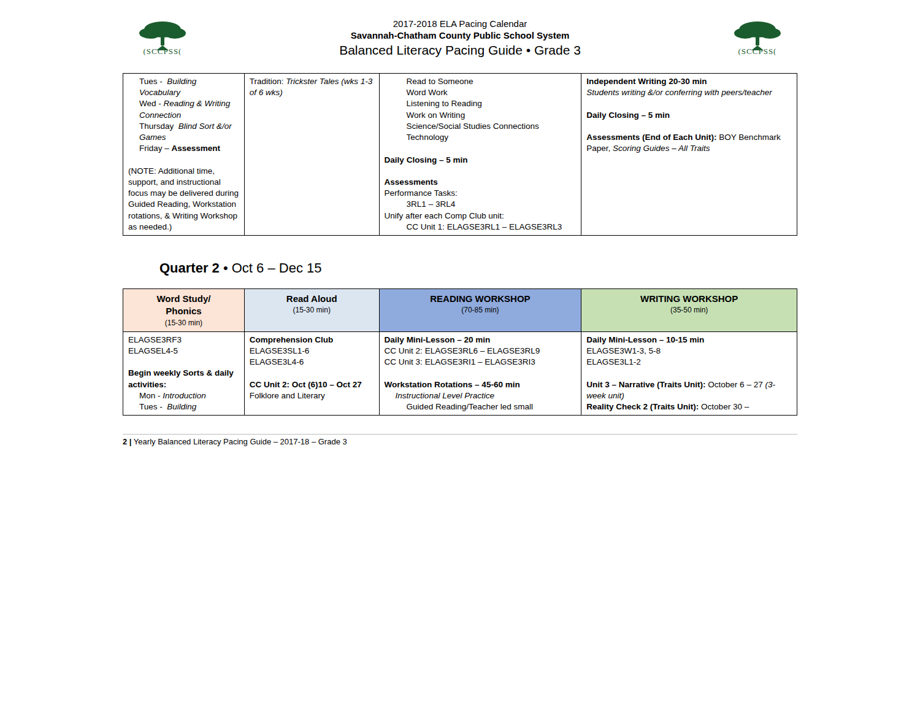(SCCPSS(
(SCCPSS(
2017-2018 ELA Pacing Calendar
Savannah-Chatham County Public School System
Balanced Literacy Pacing Guide • Grade 3
| Tues - Building Vocabulary Wed - Reading & Writing Connection Thursday Blind Sort &/or Games Friday – Assessment (NOTE: Additional time, support, and instructional focus may be delivered during Guided Reading, Workstation rotations, & Writing Workshop as needed.) | Tradition: Trickster Tales (wks 1-3 of 6 wks) | Read to Someone Word Work Listening to Reading Work on Writing Science/Social Studies Connections Technology Daily Closing – 5 min Assessments Performance Tasks: 3RL1 – 3RL4 Unify after each Comp Club unit: CC Unit 1: ELAGSE3RL1 – ELAGSE3RL3 | Independent Writing 20-30 min Students writing &/or conferring with peers/teacher Daily Closing – 5 min Assessments (End of Each Unit): BOY Benchmark Paper, Scoring Guides – All Traits |
Quarter 2 • Oct 6 – Dec 15
| Word Study/ Phonics (15-30 min) | Read Aloud (15-30 min) | READING WORKSHOP (70-85 min) | WRITING WORKSHOP (35-50 min) |
| --- | --- | --- | --- |
| ELAGSE3RF3 ELAGSEL4-5 Begin weekly Sorts & daily activities: Mon - Introduction Tues - Building | Comprehension Club ELAGSE3SL1-6 ELAGSE3L4-6 CC Unit 2: Oct (6)10 – Oct 27 Folklore and Literary | Daily Mini-Lesson – 20 min CC Unit 2: ELAGSE3RL6 – ELAGSE3RL9 CC Unit 3: ELAGSE3RI1 – ELAGSE3RI3 Workstation Rotations – 45-60 min Instructional Level Practice Guided Reading/Teacher led small | Daily Mini-Lesson – 10-15 min ELAGSE3W1-3, 5-8 ELAGSE3L1-2 Unit 3 – Narrative (Traits Unit): October 6 – 27 (3-week unit) Reality Check 2 (Traits Unit): October 30 – |
2 | Yearly Balanced Literacy Pacing Guide – 2017-18 – Grade 3